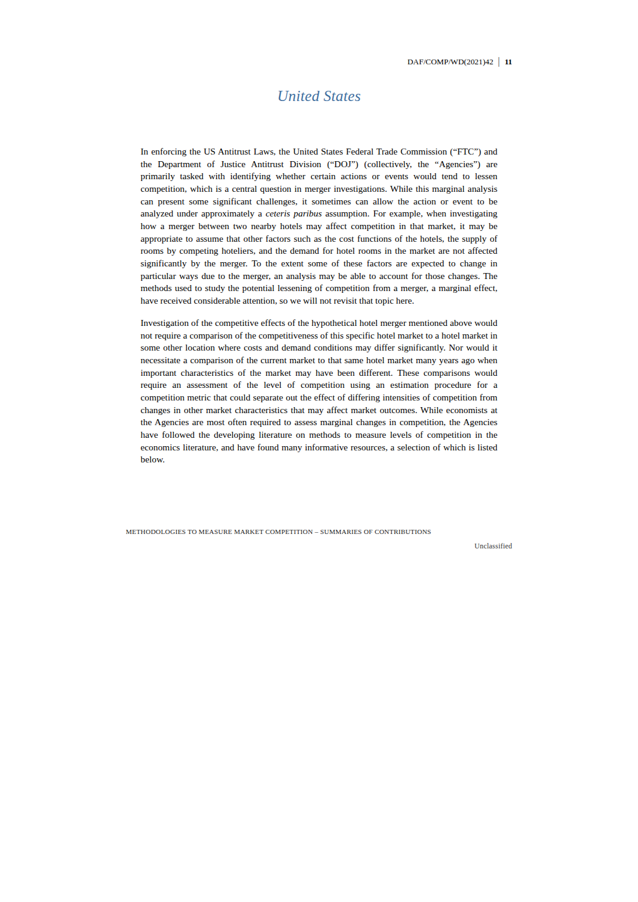DAF/COMP/WD(2021)42│11
United States
In enforcing the US Antitrust Laws, the United States Federal Trade Commission (“FTC”) and the Department of Justice Antitrust Division (“DOJ”) (collectively, the “Agencies”) are primarily tasked with identifying whether certain actions or events would tend to lessen competition, which is a central question in merger investigations. While this marginal analysis can present some significant challenges, it sometimes can allow the action or event to be analyzed under approximately a ceteris paribus assumption. For example, when investigating how a merger between two nearby hotels may affect competition in that market, it may be appropriate to assume that other factors such as the cost functions of the hotels, the supply of rooms by competing hoteliers, and the demand for hotel rooms in the market are not affected significantly by the merger. To the extent some of these factors are expected to change in particular ways due to the merger, an analysis may be able to account for those changes. The methods used to study the potential lessening of competition from a merger, a marginal effect, have received considerable attention, so we will not revisit that topic here.
Investigation of the competitive effects of the hypothetical hotel merger mentioned above would not require a comparison of the competitiveness of this specific hotel market to a hotel market in some other location where costs and demand conditions may differ significantly. Nor would it necessitate a comparison of the current market to that same hotel market many years ago when important characteristics of the market may have been different. These comparisons would require an assessment of the level of competition using an estimation procedure for a competition metric that could separate out the effect of differing intensities of competition from changes in other market characteristics that may affect market outcomes. While economists at the Agencies are most often required to assess marginal changes in competition, the Agencies have followed the developing literature on methods to measure levels of competition in the economics literature, and have found many informative resources, a selection of which is listed below.
METHODOLOGIES TO MEASURE MARKET COMPETITION – SUMMARIES OF CONTRIBUTIONS
Unclassified